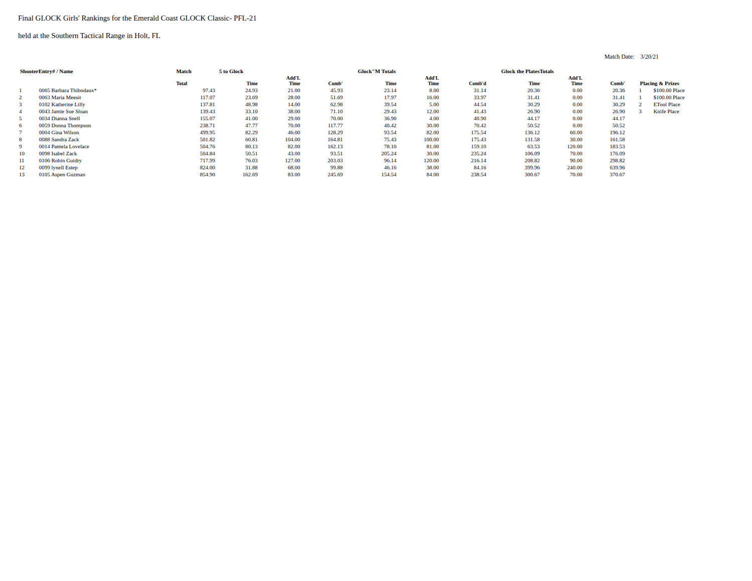Final GLOCK Girls' Rankings for the Emerald Coast GLOCK Classic- PFL-21
held at the Southern Tactical Range in Holt, FL
Match Date: 3/20/21
| ShooterEntry# / Name | Match | 5 to Glock | | Glock"M Totals | | Glock the PlatesTotals | | |
| --- | --- | --- | --- | --- | --- | --- | --- | --- |
| | | Total | Time | Add'L Time | Comb' | | Time | Add'L Time | Comb'd | | Time | Add'L Time | Comb' | | Placing & Prizes |
| 1 | 0065 Barbara Thibodaux* | 97.43 | 24.93 | 21.00 | 45.93 | | 23.14 | 8.00 | 31.14 | | 20.36 | 0.00 | 20.36 | | 1 | $100.00 Place |
| 2 | 0063 Maria Meesit | 117.07 | 23.69 | 28.00 | 51.69 | | 17.97 | 16.00 | 33.97 | | 31.41 | 0.00 | 31.41 | | 1 | $100.00 Place |
| 3 | 0102 Katherine Lilly | 137.81 | 48.98 | 14.00 | 62.98 | | 39.54 | 5.00 | 44.54 | | 30.29 | 0.00 | 30.29 | | 2 | ETool Place |
| 4 | 0043 Jamie Sue Sloan | 139.43 | 33.10 | 38.00 | 71.10 | | 29.43 | 12.00 | 41.43 | | 26.90 | 0.00 | 26.90 | | 3 | Knife Place |
| 5 | 0034 Dianna Snell | 155.07 | 41.00 | 29.00 | 70.00 | | 36.90 | 4.00 | 40.90 | | 44.17 | 0.00 | 44.17 | | | |
| 6 | 0059 Donna Thompson | 238.71 | 47.77 | 70.00 | 117.77 | | 40.42 | 30.00 | 70.42 | | 50.52 | 0.00 | 50.52 | | | |
| 7 | 0004 Gina Wilson | 499.95 | 82.29 | 46.00 | 128.29 | | 93.54 | 82.00 | 175.54 | | 136.12 | 60.00 | 196.12 | | | |
| 8 | 0088 Sandra Zack | 501.82 | 60.81 | 104.00 | 164.81 | | 75.43 | 100.00 | 175.43 | | 131.58 | 30.00 | 161.58 | | | |
| 9 | 0014 Pamela Lovelace | 504.76 | 80.13 | 82.00 | 162.13 | | 78.10 | 81.00 | 159.10 | | 63.53 | 120.00 | 183.53 | | | |
| 10 | 0098 Isabel Zack | 504.84 | 50.51 | 43.00 | 93.51 | | 205.24 | 30.00 | 235.24 | | 106.09 | 70.00 | 176.09 | | | |
| 11 | 0106 Robin Guidry | 717.99 | 76.03 | 127.00 | 203.03 | | 96.14 | 120.00 | 216.14 | | 208.82 | 90.00 | 298.82 | | | |
| 12 | 0099 lynell Estep | 824.00 | 31.88 | 68.00 | 99.88 | | 46.16 | 38.00 | 84.16 | | 399.96 | 240.00 | 639.96 | | | |
| 13 | 0105 Aspen Guzman | 854.90 | 162.69 | 83.00 | 245.69 | | 154.54 | 84.00 | 238.54 | | 300.67 | 70.00 | 370.67 | | | |